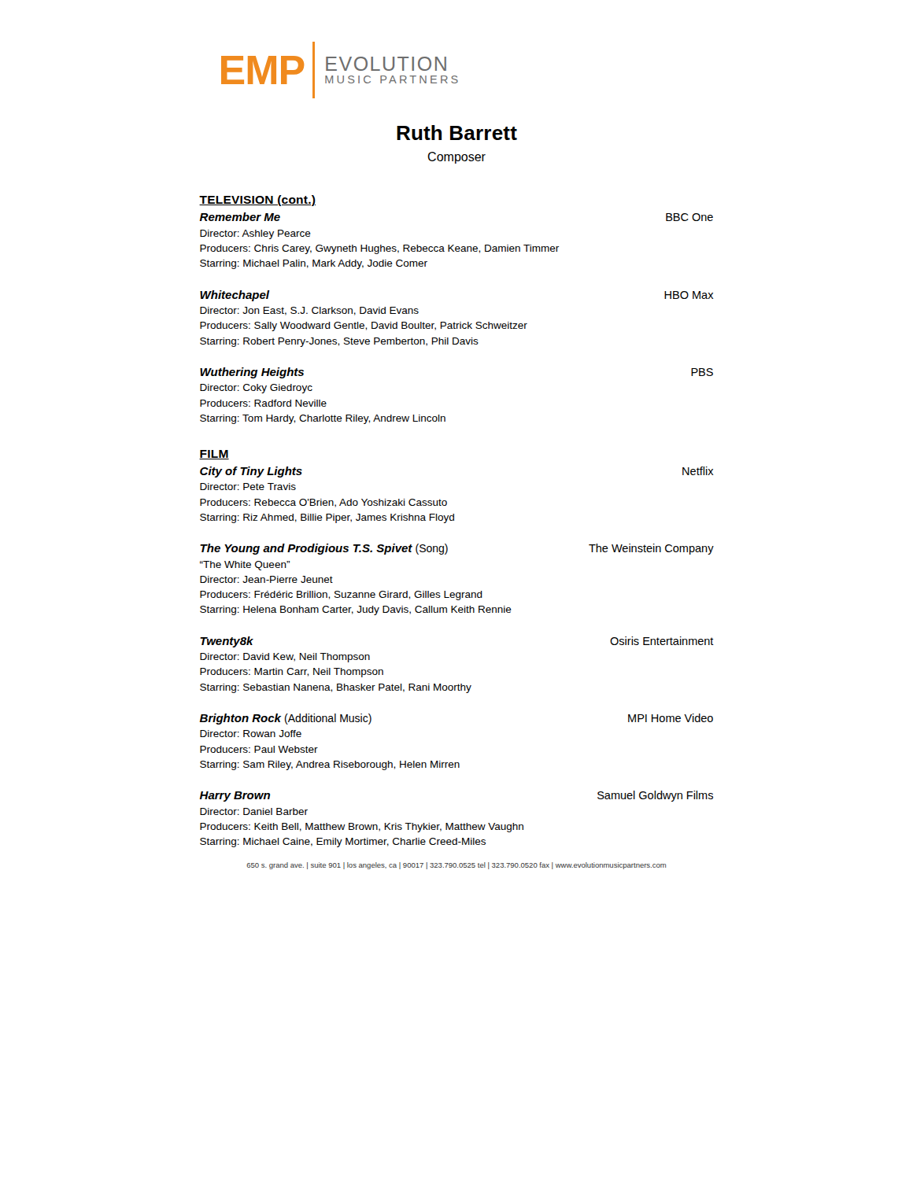EMP
EVOLUTION
MUSIC PARTNERS
Ruth Barrett
Composer
TELEVISION (cont.)
Remember Me
BBC One
Director: Ashley Pearce
Producers: Chris Carey, Gwyneth Hughes, Rebecca Keane, Damien Timmer
Starring: Michael Palin, Mark Addy, Jodie Comer
Whitechapel
HBO Max
Director: Jon East, S.J. Clarkson, David Evans
Producers: Sally Woodward Gentle, David Boulter, Patrick Schweitzer
Starring: Robert Penry-Jones, Steve Pemberton, Phil Davis
Wuthering Heights
PBS
Director: Coky Giedroyc
Producers: Radford Neville
Starring: Tom Hardy, Charlotte Riley, Andrew Lincoln
FILM
City of Tiny Lights
Netflix
Director: Pete Travis
Producers: Rebecca O'Brien, Ado Yoshizaki Cassuto
Starring: Riz Ahmed, Billie Piper, James Krishna Floyd
The Young and Prodigious T.S. Spivet (Song)
The Weinstein Company
“The White Queen”
Director: Jean-Pierre Jeunet
Producers: Frédéric Brillion, Suzanne Girard, Gilles Legrand
Starring: Helena Bonham Carter, Judy Davis, Callum Keith Rennie
Twenty8k
Osiris Entertainment
Director: David Kew, Neil Thompson
Producers: Martin Carr, Neil Thompson
Starring: Sebastian Nanena, Bhasker Patel, Rani Moorthy
Brighton Rock (Additional Music)
MPI Home Video
Director: Rowan Joffe
Producers: Paul Webster
Starring: Sam Riley, Andrea Riseborough, Helen Mirren
Harry Brown
Samuel Goldwyn Films
Director: Daniel Barber
Producers: Keith Bell, Matthew Brown, Kris Thykier, Matthew Vaughn
Starring: Michael Caine, Emily Mortimer, Charlie Creed-Miles
650 s. grand ave. | suite 901 | los angeles, ca | 90017 | 323.790.0525 tel | 323.790.0520 fax | www.evolutionmusicpartners.com